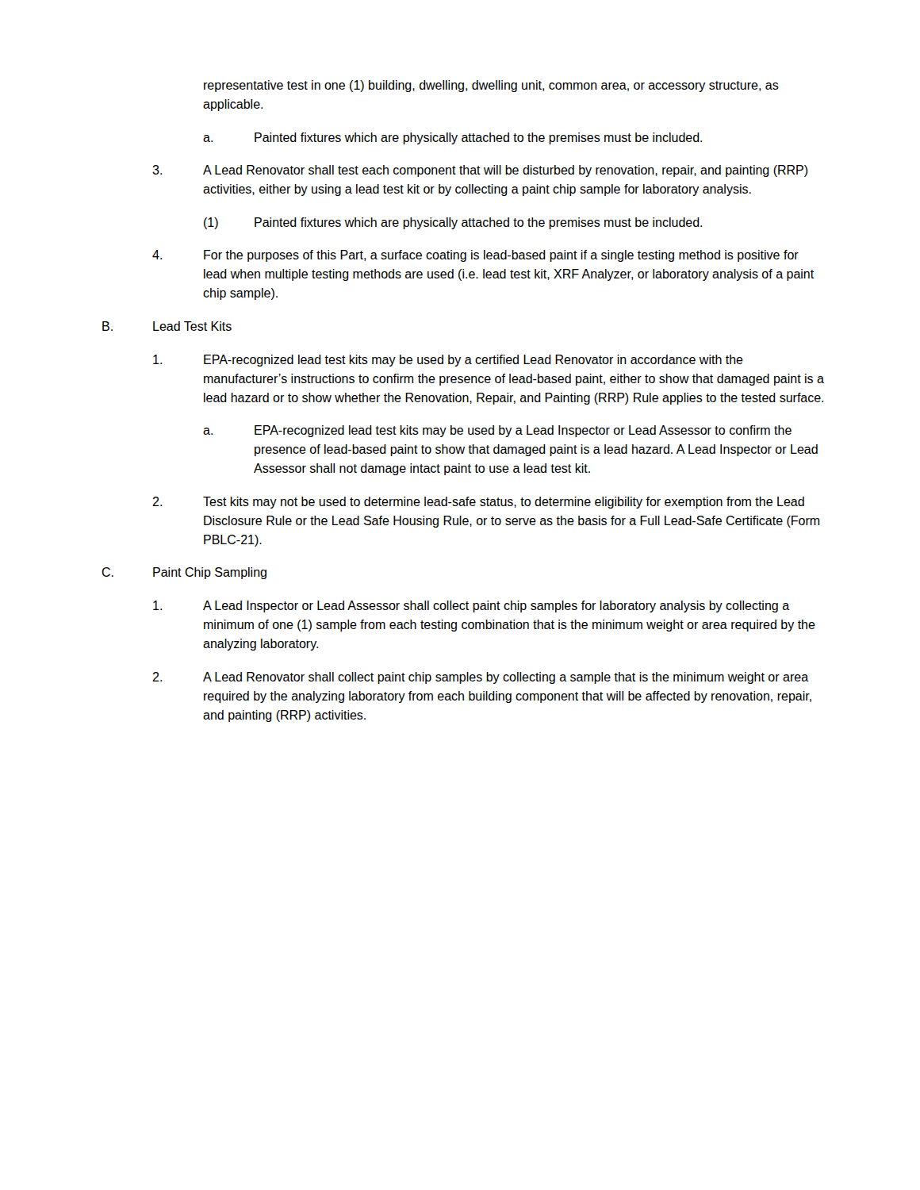representative test in one (1) building, dwelling, dwelling unit, common area, or accessory structure, as applicable.
a. Painted fixtures which are physically attached to the premises must be included.
3. A Lead Renovator shall test each component that will be disturbed by renovation, repair, and painting (RRP) activities, either by using a lead test kit or by collecting a paint chip sample for laboratory analysis.
(1) Painted fixtures which are physically attached to the premises must be included.
4. For the purposes of this Part, a surface coating is lead-based paint if a single testing method is positive for lead when multiple testing methods are used (i.e. lead test kit, XRF Analyzer, or laboratory analysis of a paint chip sample).
B. Lead Test Kits
1. EPA-recognized lead test kits may be used by a certified Lead Renovator in accordance with the manufacturer’s instructions to confirm the presence of lead-based paint, either to show that damaged paint is a lead hazard or to show whether the Renovation, Repair, and Painting (RRP) Rule applies to the tested surface.
a. EPA-recognized lead test kits may be used by a Lead Inspector or Lead Assessor to confirm the presence of lead-based paint to show that damaged paint is a lead hazard. A Lead Inspector or Lead Assessor shall not damage intact paint to use a lead test kit.
2. Test kits may not be used to determine lead-safe status, to determine eligibility for exemption from the Lead Disclosure Rule or the Lead Safe Housing Rule, or to serve as the basis for a Full Lead-Safe Certificate (Form PBLC-21).
C. Paint Chip Sampling
1. A Lead Inspector or Lead Assessor shall collect paint chip samples for laboratory analysis by collecting a minimum of one (1) sample from each testing combination that is the minimum weight or area required by the analyzing laboratory.
2. A Lead Renovator shall collect paint chip samples by collecting a sample that is the minimum weight or area required by the analyzing laboratory from each building component that will be affected by renovation, repair, and painting (RRP) activities.